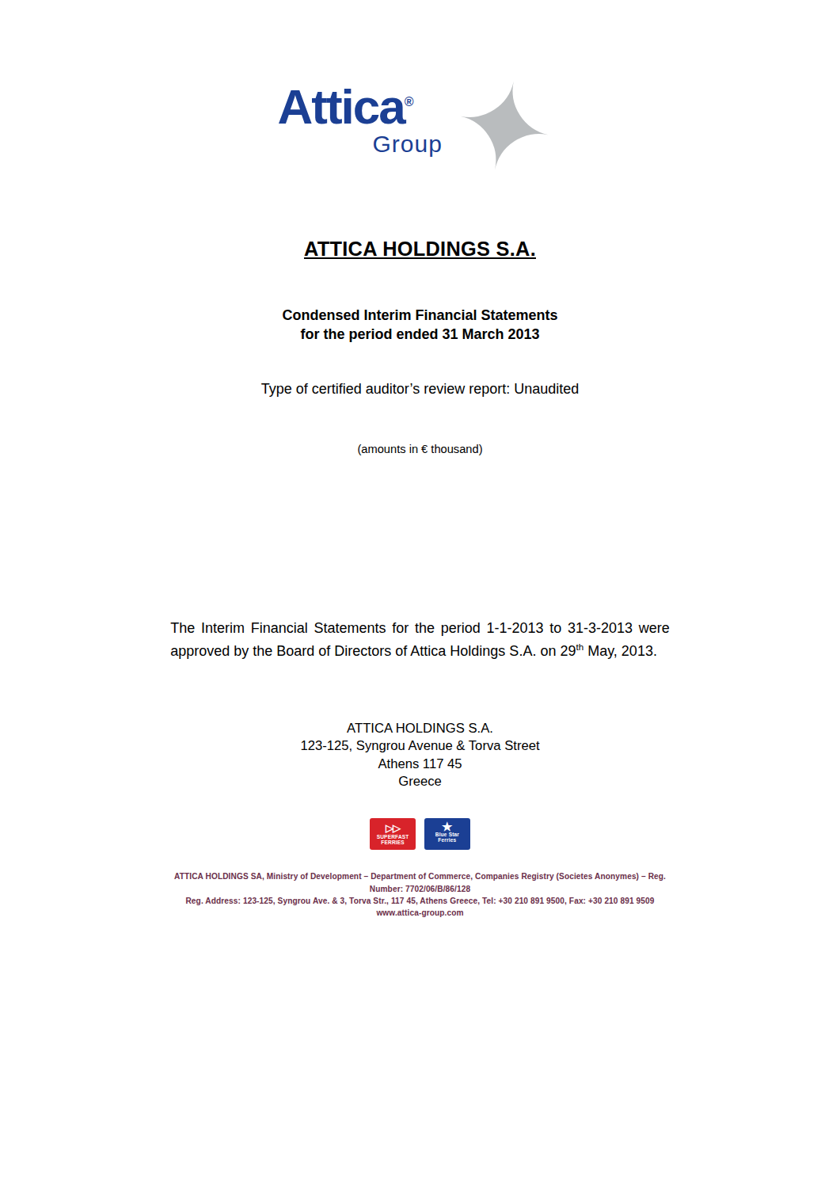✦
Attica®
Group
ATTICA HOLDINGS S.A.
Condensed Interim Financial Statements
for the period ended 31 March 2013
Type of certified auditor’s review report: Unaudited
(amounts in € thousand)
The Interim Financial Statements for the period 1-1-2013 to 31-3-2013 were approved by the Board of Directors of Attica Holdings S.A. on 29th May, 2013.
ATTICA HOLDINGS S.A.
123-125, Syngrou Avenue & Torva Street
Athens 117 45
Greece
▷▷ SUPERFAST
FERRIES ★ Blue Star
Ferries
ATTICA HOLDINGS SA, Ministry of Development – Department of Commerce, Companies Registry (Societes Anonymes) – Reg. Number: 7702/06/B/86/128
Reg. Address: 123-125, Syngrou Ave. & 3, Torva Str., 117 45, Athens Greece, Tel: +30 210 891 9500, Fax: +30 210 891 9509 www.attica-group.com